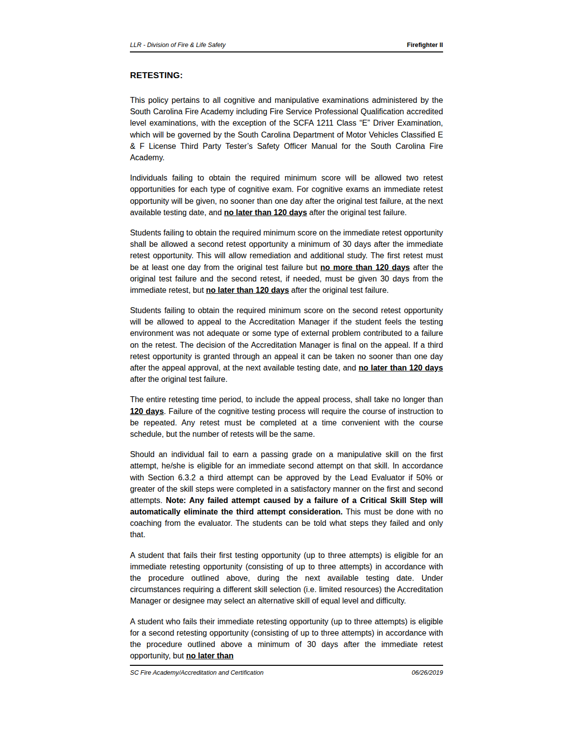LLR - Division of Fire & Life Safety
Firefighter II
RETESTING:
This policy pertains to all cognitive and manipulative examinations administered by the South Carolina Fire Academy including Fire Service Professional Qualification accredited level examinations, with the exception of the SCFA 1211 Class “E” Driver Examination, which will be governed by the South Carolina Department of Motor Vehicles Classified E & F License Third Party Tester’s Safety Officer Manual for the South Carolina Fire Academy.
Individuals failing to obtain the required minimum score will be allowed two retest opportunities for each type of cognitive exam. For cognitive exams an immediate retest opportunity will be given, no sooner than one day after the original test failure, at the next available testing date, and no later than 120 days after the original test failure.
Students failing to obtain the required minimum score on the immediate retest opportunity shall be allowed a second retest opportunity a minimum of 30 days after the immediate retest opportunity. This will allow remediation and additional study. The first retest must be at least one day from the original test failure but no more than 120 days after the original test failure and the second retest, if needed, must be given 30 days from the immediate retest, but no later than 120 days after the original test failure.
Students failing to obtain the required minimum score on the second retest opportunity will be allowed to appeal to the Accreditation Manager if the student feels the testing environment was not adequate or some type of external problem contributed to a failure on the retest. The decision of the Accreditation Manager is final on the appeal. If a third retest opportunity is granted through an appeal it can be taken no sooner than one day after the appeal approval, at the next available testing date, and no later than 120 days after the original test failure.
The entire retesting time period, to include the appeal process, shall take no longer than 120 days. Failure of the cognitive testing process will require the course of instruction to be repeated. Any retest must be completed at a time convenient with the course schedule, but the number of retests will be the same.
Should an individual fail to earn a passing grade on a manipulative skill on the first attempt, he/she is eligible for an immediate second attempt on that skill. In accordance with Section 6.3.2 a third attempt can be approved by the Lead Evaluator if 50% or greater of the skill steps were completed in a satisfactory manner on the first and second attempts. Note: Any failed attempt caused by a failure of a Critical Skill Step will automatically eliminate the third attempt consideration. This must be done with no coaching from the evaluator. The students can be told what steps they failed and only that.
A student that fails their first testing opportunity (up to three attempts) is eligible for an immediate retesting opportunity (consisting of up to three attempts) in accordance with the procedure outlined above, during the next available testing date. Under circumstances requiring a different skill selection (i.e. limited resources) the Accreditation Manager or designee may select an alternative skill of equal level and difficulty.
A student who fails their immediate retesting opportunity (up to three attempts) is eligible for a second retesting opportunity (consisting of up to three attempts) in accordance with the procedure outlined above a minimum of 30 days after the immediate retest opportunity, but no later than
SC Fire Academy/Accreditation and Certification
06/26/2019